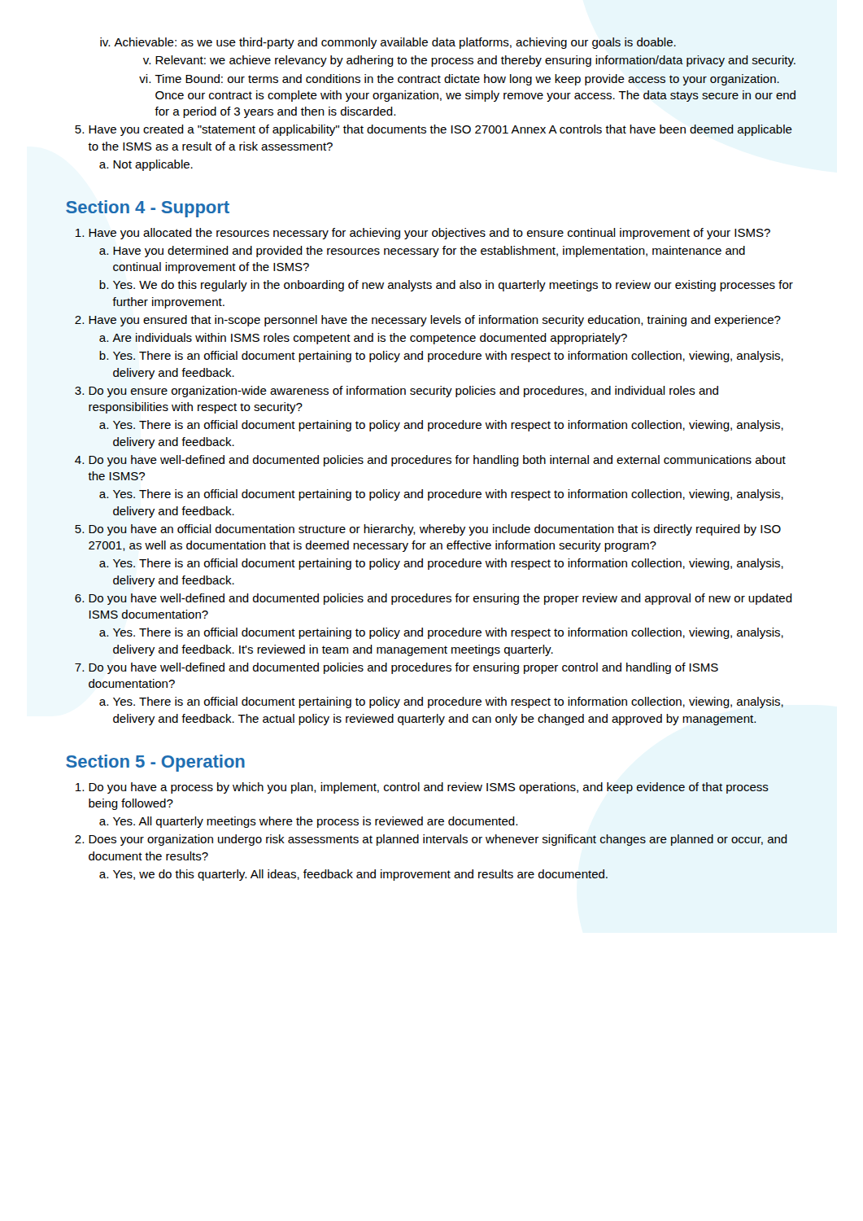Achievable: as we use third-party and commonly available data platforms, achieving our goals is doable.
Relevant: we achieve relevancy by adhering to the process and thereby ensuring information/data privacy and security.
Time Bound: our terms and conditions in the contract dictate how long we keep provide access to your organization. Once our contract is complete with your organization, we simply remove your access. The data stays secure in our end for a period of 3 years and then is discarded.
Have you created a "statement of applicability" that documents the ISO 27001 Annex A controls that have been deemed applicable to the ISMS as a result of a risk assessment?
Not applicable.
Section 4 - Support
Have you allocated the resources necessary for achieving your objectives and to ensure continual improvement of your ISMS?
Have you determined and provided the resources necessary for the establishment, implementation, maintenance and continual improvement of the ISMS?
Yes. We do this regularly in the onboarding of new analysts and also in quarterly meetings to review our existing processes for further improvement.
Have you ensured that in-scope personnel have the necessary levels of information security education, training and experience?
Are individuals within ISMS roles competent and is the competence documented appropriately?
Yes. There is an official document pertaining to policy and procedure with respect to information collection, viewing, analysis, delivery and feedback.
Do you ensure organization-wide awareness of information security policies and procedures, and individual roles and responsibilities with respect to security?
Yes. There is an official document pertaining to policy and procedure with respect to information collection, viewing, analysis, delivery and feedback.
Do you have well-defined and documented policies and procedures for handling both internal and external communications about the ISMS?
Yes. There is an official document pertaining to policy and procedure with respect to information collection, viewing, analysis, delivery and feedback.
Do you have an official documentation structure or hierarchy, whereby you include documentation that is directly required by ISO 27001, as well as documentation that is deemed necessary for an effective information security program?
Yes. There is an official document pertaining to policy and procedure with respect to information collection, viewing, analysis, delivery and feedback.
Do you have well-defined and documented policies and procedures for ensuring the proper review and approval of new or updated ISMS documentation?
Yes. There is an official document pertaining to policy and procedure with respect to information collection, viewing, analysis, delivery and feedback. It's reviewed in team and management meetings quarterly.
Do you have well-defined and documented policies and procedures for ensuring proper control and handling of ISMS documentation?
Yes. There is an official document pertaining to policy and procedure with respect to information collection, viewing, analysis, delivery and feedback. The actual policy is reviewed quarterly and can only be changed and approved by management.
Section 5 - Operation
Do you have a process by which you plan, implement, control and review ISMS operations, and keep evidence of that process being followed?
Yes. All quarterly meetings where the process is reviewed are documented.
Does your organization undergo risk assessments at planned intervals or whenever significant changes are planned or occur, and document the results?
Yes, we do this quarterly. All ideas, feedback and improvement and results are documented.